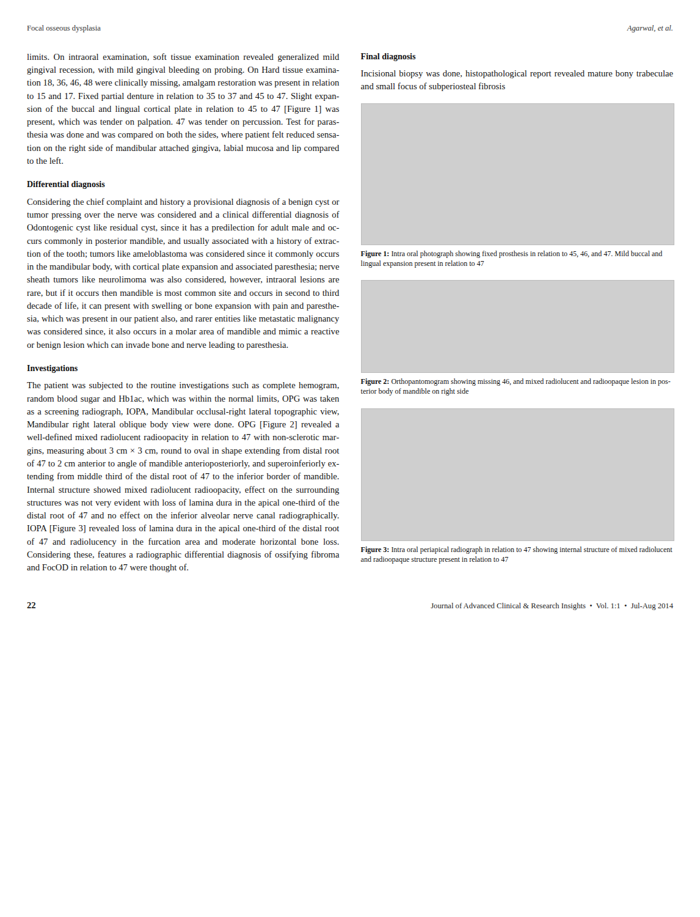Focal osseous dysplasia
Agarwal, et al.
limits. On intraoral examination, soft tissue examination revealed generalized mild gingival recession, with mild gingival bleeding on probing. On Hard tissue examination 18, 36, 46, 48 were clinically missing, amalgam restoration was present in relation to 15 and 17. Fixed partial denture in relation to 35 to 37 and 45 to 47. Slight expansion of the buccal and lingual cortical plate in relation to 45 to 47 [Figure 1] was present, which was tender on palpation. 47 was tender on percussion. Test for parasthesia was done and was compared on both the sides, where patient felt reduced sensation on the right side of mandibular attached gingiva, labial mucosa and lip compared to the left.
Differential diagnosis
Considering the chief complaint and history a provisional diagnosis of a benign cyst or tumor pressing over the nerve was considered and a clinical differential diagnosis of Odontogenic cyst like residual cyst, since it has a predilection for adult male and occurs commonly in posterior mandible, and usually associated with a history of extraction of the tooth; tumors like ameloblastoma was considered since it commonly occurs in the mandibular body, with cortical plate expansion and associated paresthesia; nerve sheath tumors like neurolimoma was also considered, however, intraoral lesions are rare, but if it occurs then mandible is most common site and occurs in second to third decade of life, it can present with swelling or bone expansion with pain and paresthesia, which was present in our patient also, and rarer entities like metastatic malignancy was considered since, it also occurs in a molar area of mandible and mimic a reactive or benign lesion which can invade bone and nerve leading to paresthesia.
Investigations
The patient was subjected to the routine investigations such as complete hemogram, random blood sugar and Hb1ac, which was within the normal limits, OPG was taken as a screening radiograph, IOPA, Mandibular occlusal-right lateral topographic view, Mandibular right lateral oblique body view were done. OPG [Figure 2] revealed a well-defined mixed radiolucent radioopacity in relation to 47 with non-sclerotic margins, measuring about 3 cm × 3 cm, round to oval in shape extending from distal root of 47 to 2 cm anterior to angle of mandible anterioposteriorly, and superoinferiorly extending from middle third of the distal root of 47 to the inferior border of mandible. Internal structure showed mixed radiolucent radioopacity, effect on the surrounding structures was not very evident with loss of lamina dura in the apical one-third of the distal root of 47 and no effect on the inferior alveolar nerve canal radiographically. IOPA [Figure 3] revealed loss of lamina dura in the apical one-third of the distal root of 47 and radiolucency in the furcation area and moderate horizontal bone loss. Considering these, features a radiographic differential diagnosis of ossifying fibroma and FocOD in relation to 47 were thought of.
Final diagnosis
Incisional biopsy was done, histopathological report revealed mature bony trabeculae and small focus of subperiosteal fibrosis
Figure 1: Intra oral photograph showing fixed prosthesis in relation to 45, 46, and 47. Mild buccal and lingual expansion present in relation to 47
Figure 2: Orthopantomogram showing missing 46, and mixed radiolucent and radioopaque lesion in posterior body of mandible on right side
Figure 3: Intra oral periapical radiograph in relation to 47 showing internal structure of mixed radiolucent and radioopaque structure present in relation to 47
22
Journal of Advanced Clinical & Research Insights • Vol. 1:1 • Jul-Aug 2014